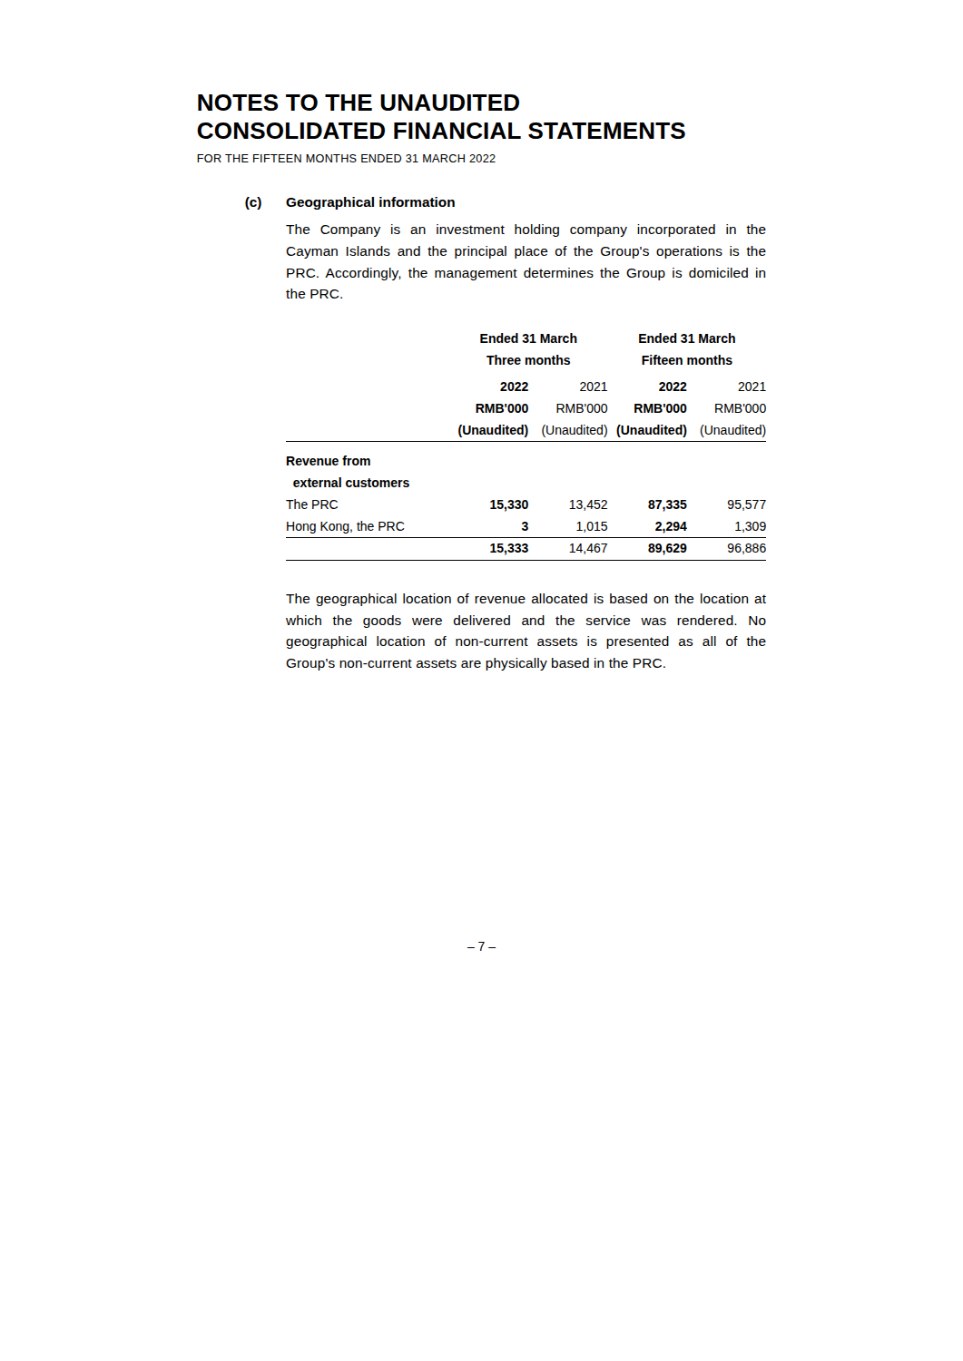Notes to the Unaudited
Consolidated Financial Statements
For the fifteen months ended 31 March 2022
(c)
Geographical information
The Company is an investment holding company incorporated in the Cayman Islands and the principal place of the Group's operations is the PRC. Accordingly, the management determines the Group is domiciled in the PRC.
| | Ended 31 March | Ended 31 March |
| | Three months | Fifteen months |
| | 2022 | 2021 | 2022 | 2021 |
| | RMB'000 | RMB'000 | RMB'000 | RMB'000 |
| | (Unaudited) | (Unaudited) | (Unaudited) | (Unaudited) |
| Revenue from | | | | |
| external customers | | | | |
| The PRC | 15,330 | 13,452 | 87,335 | 95,577 |
| Hong Kong, the PRC | 3 | 1,015 | 2,294 | 1,309 |
| | 15,333 | 14,467 | 89,629 | 96,886 |
The geographical location of revenue allocated is based on the location at which the goods were delivered and the service was rendered. No geographical location of non-current assets is presented as all of the Group's non-current assets are physically based in the PRC.
– 7 –